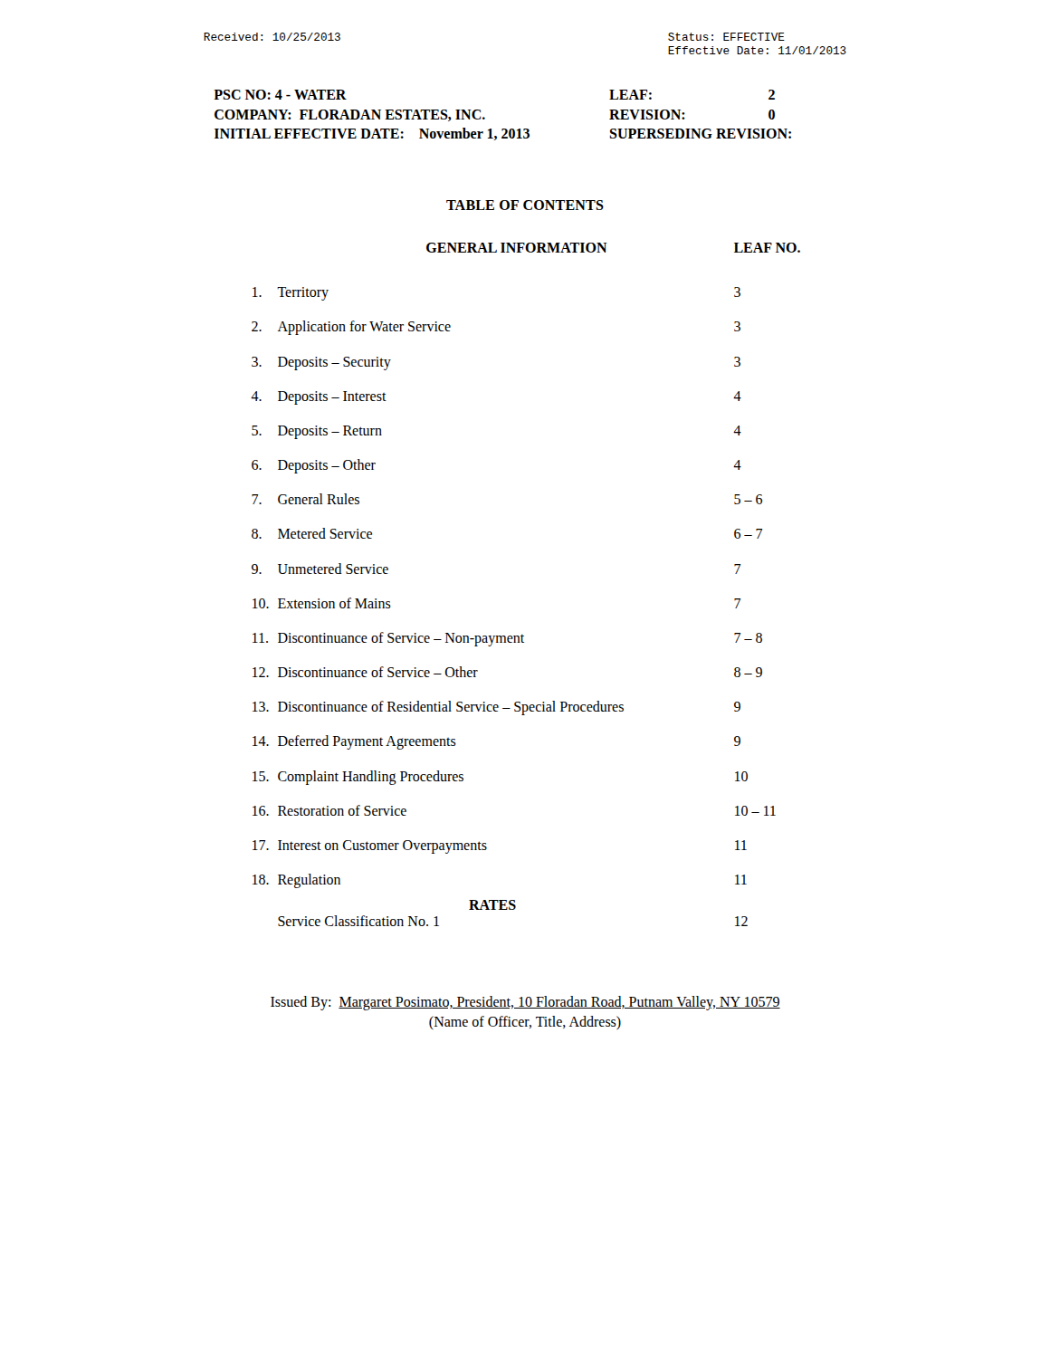Received: 10/25/2013
Status: EFFECTIVE Effective Date: 11/01/2013
| PSC NO: 4 - WATER | LEAF: | 2 |
| COMPANY: FLORADAN ESTATES, INC. | REVISION: | 0 |
| INITIAL EFFECTIVE DATE: November 1, 2013 | SUPERSEDING REVISION: |
TABLE OF CONTENTS
| | GENERAL INFORMATION | LEAF NO. |
| 1. | Territory | 3 |
| 2. | Application for Water Service | 3 |
| 3. | Deposits – Security | 3 |
| 4. | Deposits – Interest | 4 |
| 5. | Deposits – Return | 4 |
| 6. | Deposits – Other | 4 |
| 7. | General Rules | 5 – 6 |
| 8. | Metered Service | 6 – 7 |
| 9. | Unmetered Service | 7 |
| 10. | Extension of Mains | 7 |
| 11. | Discontinuance of Service – Non-payment | 7 – 8 |
| 12. | Discontinuance of Service – Other | 8 – 9 |
| 13. | Discontinuance of Residential Service – Special Procedures | 9 |
| 14. | Deferred Payment Agreements | 9 |
| 15. | Complaint Handling Procedures | 10 |
| 16. | Restoration of Service | 10 – 11 |
| 17. | Interest on Customer Overpayments | 11 |
| 18. | Regulation | 11 |
| | RATES | |
| | Service Classification No. 1 | 12 |
Issued By: Margaret Posimato, President, 10 Floradan Road, Putnam Valley, NY 10579
(Name of Officer, Title, Address)